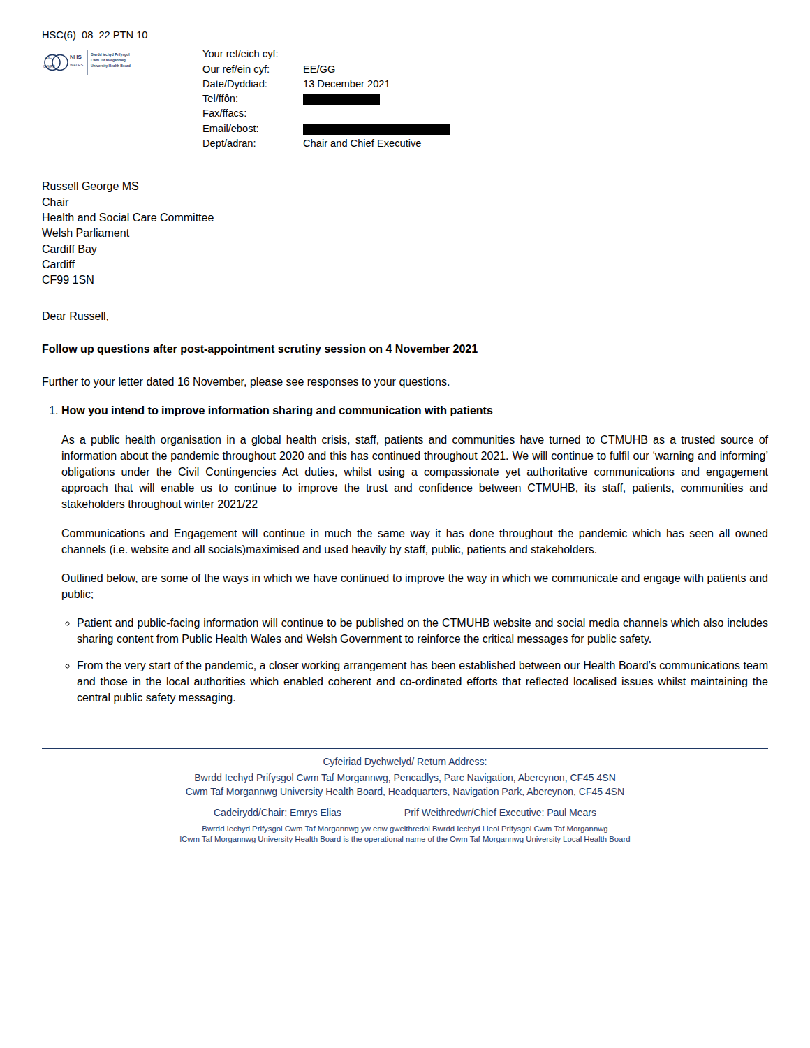HSC(6)–08–22 PTN 10
| Your ref/eich cyf: | |
| Our ref/ein cyf: | EE/GG |
| Date/Dyddiad: | 13 December 2021 |
| Tel/ffôn: | |
| Fax/ffacs: | |
| Email/ebost: | |
| Dept/adran: | Chair and Chief Executive |
Russell George MS
Chair
Health and Social Care Committee
Welsh Parliament
Cardiff Bay
Cardiff
CF99 1SN
Dear Russell,
Follow up questions after post-appointment scrutiny session on 4 November 2021
Further to your letter dated 16 November, please see responses to your questions.
How you intend to improve information sharing and communication with patients
As a public health organisation in a global health crisis, staff, patients and communities have turned to CTMUHB as a trusted source of information about the pandemic throughout 2020 and this has continued throughout 2021. We will continue to fulfil our ‘warning and informing’ obligations under the Civil Contingencies Act duties, whilst using a compassionate yet authoritative communications and engagement approach that will enable us to continue to improve the trust and confidence between CTMUHB, its staff, patients, communities and stakeholders throughout winter 2021/22
Communications and Engagement will continue in much the same way it has done throughout the pandemic which has seen all owned channels (i.e. website and all socials)maximised and used heavily by staff, public, patients and stakeholders.
Outlined below, are some of the ways in which we have continued to improve the way in which we communicate and engage with patients and public;
Patient and public-facing information will continue to be published on the CTMUHB website and social media channels which also includes sharing content from Public Health Wales and Welsh Government to reinforce the critical messages for public safety.
From the very start of the pandemic, a closer working arrangement has been established between our Health Board’s communications team and those in the local authorities which enabled coherent and co-ordinated efforts that reflected localised issues whilst maintaining the central public safety messaging.
Cyfeiriad Dychwelyd/ Return Address: Bwrdd Iechyd Prifysgol Cwm Taf Morgannwg, Pencadlys, Parc Navigation, Abercynon, CF45 4SN
Cwm Taf Morgannwg University Health Board, Headquarters, Navigation Park, Abercynon, CF45 4SN
Cadeirydd/Chair: Emrys Elias Prif Weithredwr/Chief Executive: Paul Mears
Bwrdd Iechyd Prifysgol Cwm Taf Morgannwg yw enw gweithredol Bwrdd Iechyd Lleol Prifysgol Cwm Taf Morgannwg
lCwm Taf Morgannwg University Health Board is the operational name of the Cwm Taf Morgannwg University Local Health Board